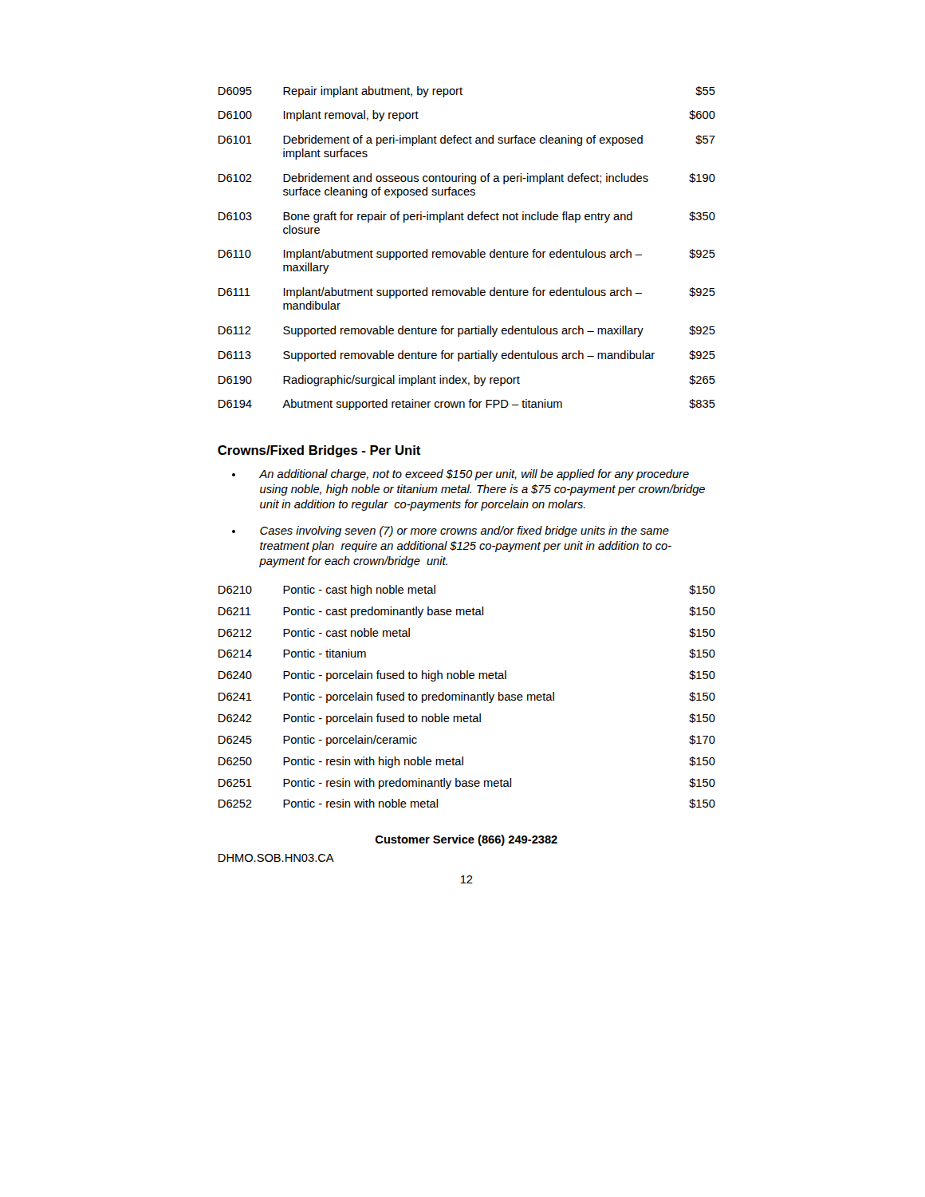| D6095 | Repair implant abutment, by report | $55 |
| D6100 | Implant removal, by report | $600 |
| D6101 | Debridement of a peri-implant defect and surface cleaning of exposed implant surfaces | $57 |
| D6102 | Debridement and osseous contouring of a peri-implant defect; includes surface cleaning of exposed surfaces | $190 |
| D6103 | Bone graft for repair of peri-implant defect not include flap entry and closure | $350 |
| D6110 | Implant/abutment supported removable denture for edentulous arch – maxillary | $925 |
| D6111 | Implant/abutment supported removable denture for edentulous arch – mandibular | $925 |
| D6112 | Supported removable denture for partially edentulous arch – maxillary | $925 |
| D6113 | Supported removable denture for partially edentulous arch – mandibular | $925 |
| D6190 | Radiographic/surgical implant index, by report | $265 |
| D6194 | Abutment supported retainer crown for FPD – titanium | $835 |
Crowns/Fixed Bridges - Per Unit
An additional charge, not to exceed $150 per unit, will be applied for any procedure using noble, high noble or titanium metal. There is a $75 co-payment per crown/bridge unit in addition to regular co-payments for porcelain on molars.
Cases involving seven (7) or more crowns and/or fixed bridge units in the same treatment plan require an additional $125 co-payment per unit in addition to co-payment for each crown/bridge unit.
| D6210 | Pontic - cast high noble metal | $150 |
| D6211 | Pontic - cast predominantly base metal | $150 |
| D6212 | Pontic - cast noble metal | $150 |
| D6214 | Pontic - titanium | $150 |
| D6240 | Pontic - porcelain fused to high noble metal | $150 |
| D6241 | Pontic - porcelain fused to predominantly base metal | $150 |
| D6242 | Pontic - porcelain fused to noble metal | $150 |
| D6245 | Pontic - porcelain/ceramic | $170 |
| D6250 | Pontic - resin with high noble metal | $150 |
| D6251 | Pontic - resin with predominantly base metal | $150 |
| D6252 | Pontic - resin with noble metal | $150 |
Customer Service (866) 249-2382
DHMO.SOB.HN03.CA
12